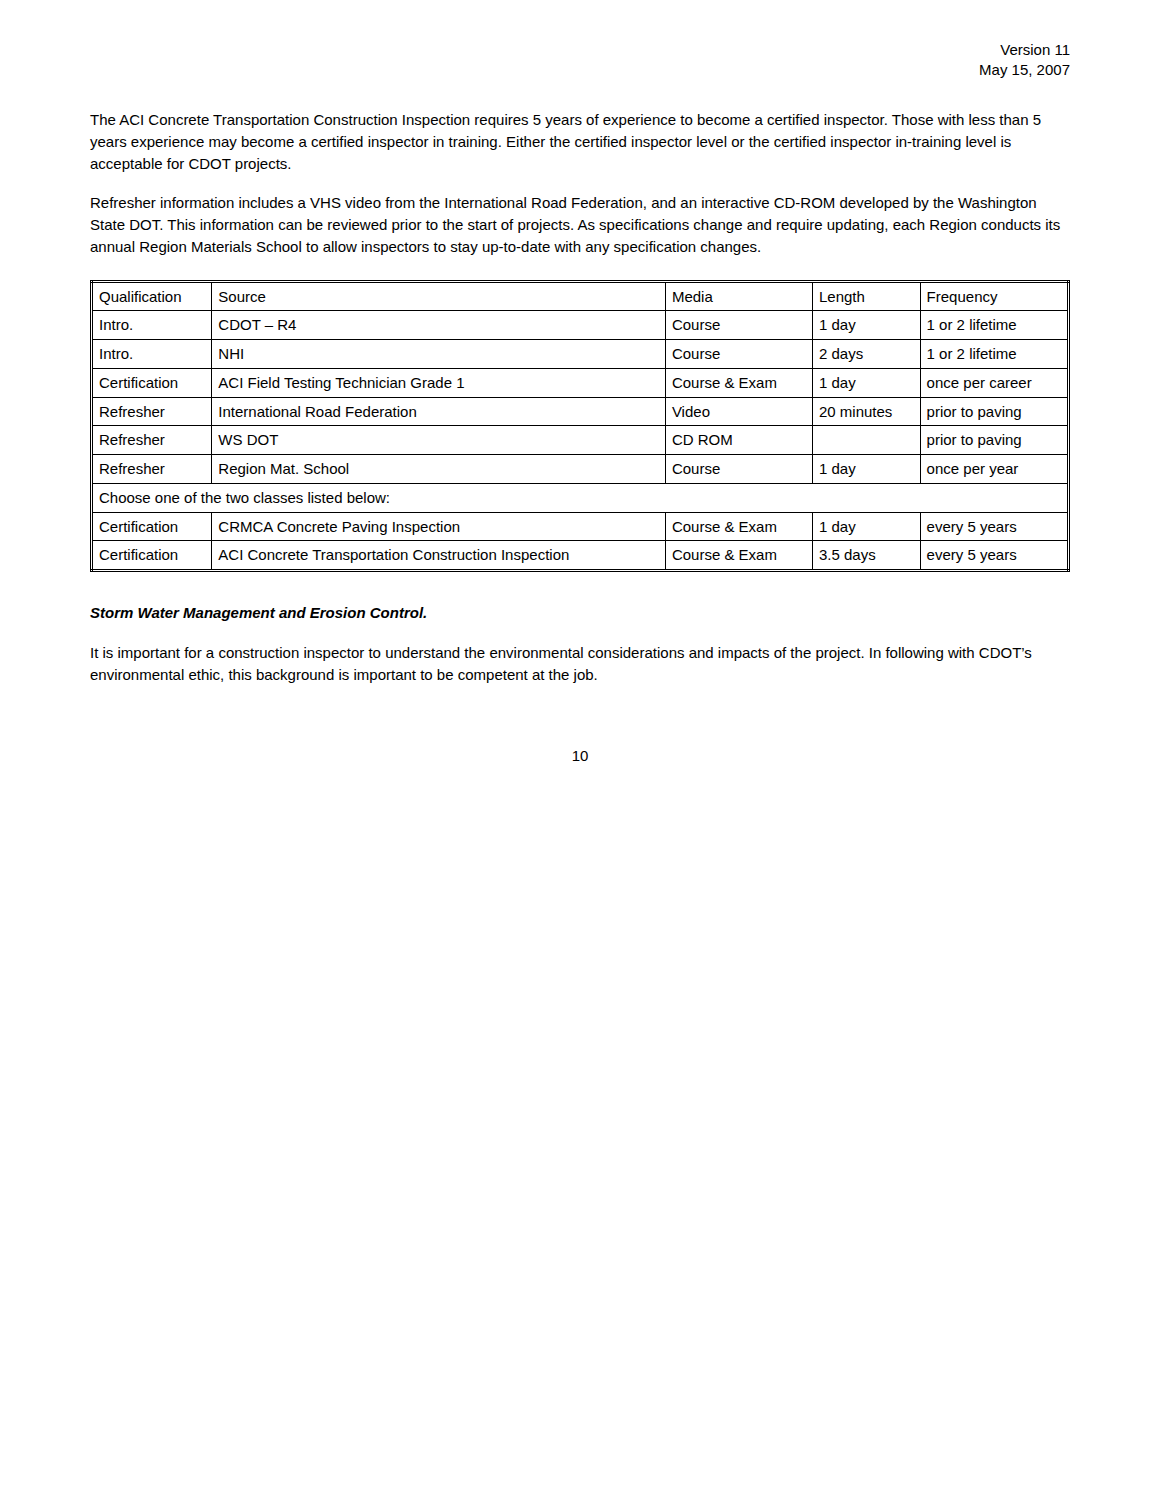Version 11
May 15, 2007
The ACI Concrete Transportation Construction Inspection requires 5 years of experience to become a certified inspector. Those with less than 5 years experience may become a certified inspector in training. Either the certified inspector level or the certified inspector in-training level is acceptable for CDOT projects.
Refresher information includes a VHS video from the International Road Federation, and an interactive CD-ROM developed by the Washington State DOT. This information can be reviewed prior to the start of projects. As specifications change and require updating, each Region conducts its annual Region Materials School to allow inspectors to stay up-to-date with any specification changes.
| Qualification | Source | Media | Length | Frequency |
| --- | --- | --- | --- | --- |
| Intro. | CDOT – R4 | Course | 1 day | 1 or 2 lifetime |
| Intro. | NHI | Course | 2 days | 1 or 2 lifetime |
| Certification | ACI Field Testing Technician Grade 1 | Course & Exam | 1 day | once per career |
| Refresher | International Road Federation | Video | 20 minutes | prior to paving |
| Refresher | WS DOT | CD ROM | | prior to paving |
| Refresher | Region Mat. School | Course | 1 day | once per year |
| Choose one of the two classes listed below: |
| Certification | CRMCA Concrete Paving Inspection | Course & Exam | 1 day | every 5 years |
| Certification | ACI Concrete Transportation Construction Inspection | Course & Exam | 3.5 days | every 5 years |
Storm Water Management and Erosion Control.
It is important for a construction inspector to understand the environmental considerations and impacts of the project. In following with CDOT’s environmental ethic, this background is important to be competent at the job.
10